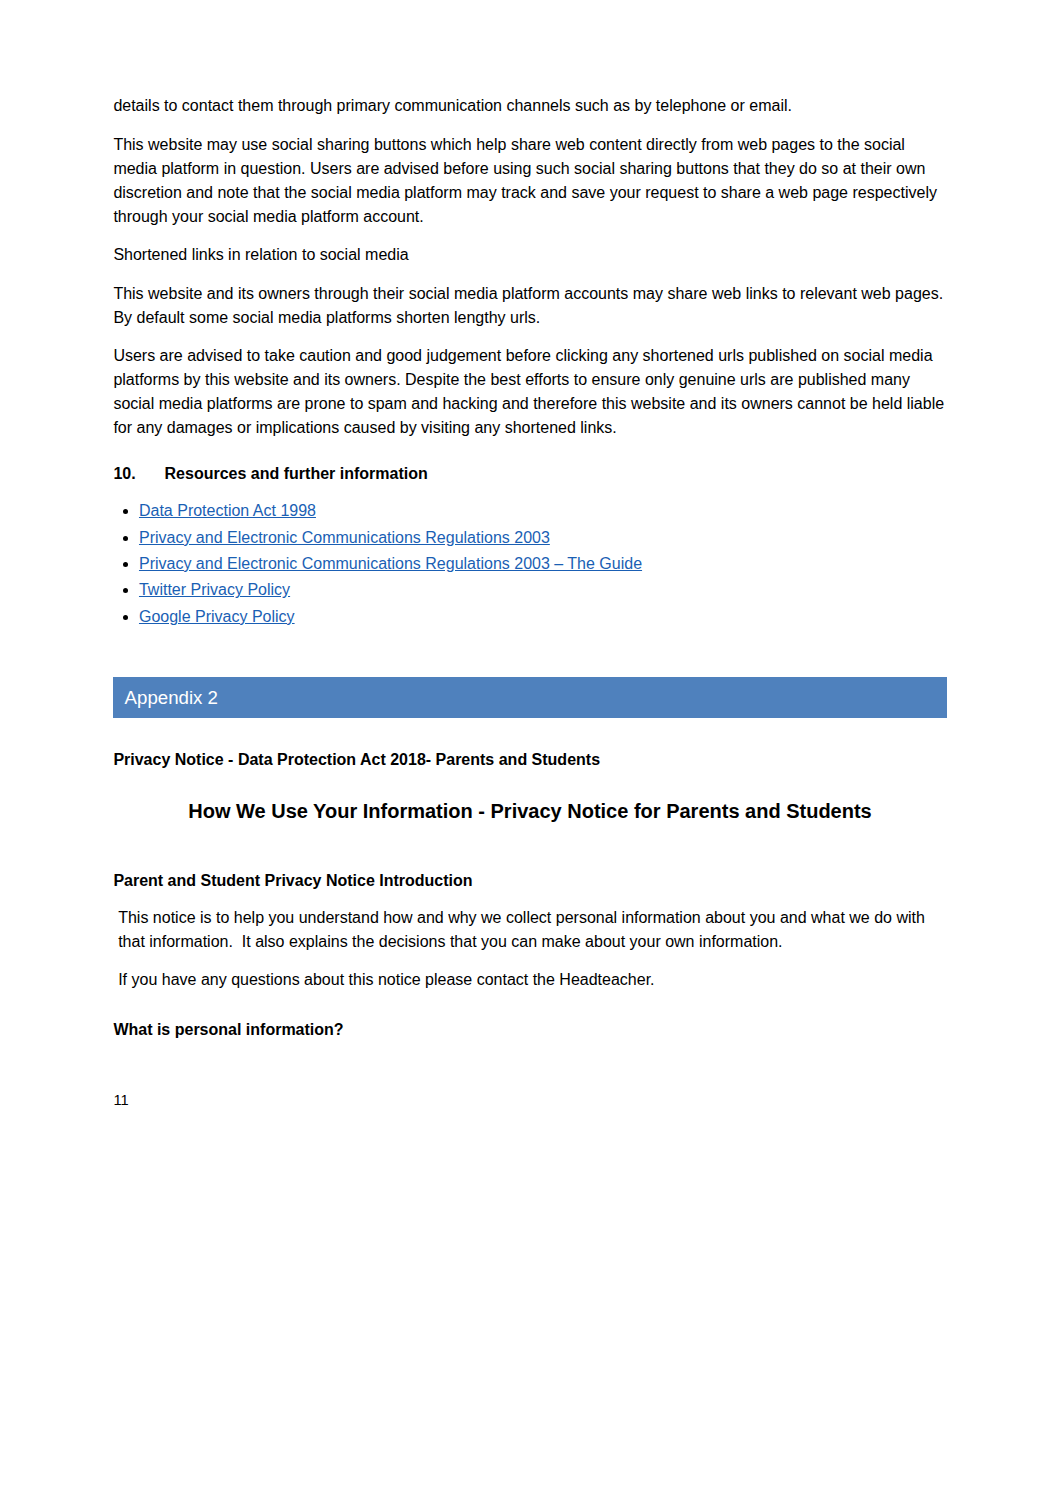details to contact them through primary communication channels such as by telephone or email.
This website may use social sharing buttons which help share web content directly from web pages to the social media platform in question. Users are advised before using such social sharing buttons that they do so at their own discretion and note that the social media platform may track and save your request to share a web page respectively through your social media platform account.
Shortened links in relation to social media
This website and its owners through their social media platform accounts may share web links to relevant web pages. By default some social media platforms shorten lengthy urls.
Users are advised to take caution and good judgement before clicking any shortened urls published on social media platforms by this website and its owners. Despite the best efforts to ensure only genuine urls are published many social media platforms are prone to spam and hacking and therefore this website and its owners cannot be held liable for any damages or implications caused by visiting any shortened links.
10. Resources and further information
Data Protection Act 1998
Privacy and Electronic Communications Regulations 2003
Privacy and Electronic Communications Regulations 2003 – The Guide
Twitter Privacy Policy
Google Privacy Policy
Appendix 2
Privacy Notice - Data Protection Act 2018- Parents and Students
How We Use Your Information - Privacy Notice for Parents and Students
Parent and Student Privacy Notice Introduction
This notice is to help you understand how and why we collect personal information about you and what we do with that information. It also explains the decisions that you can make about your own information.
If you have any questions about this notice please contact the Headteacher.
What is personal information?
11